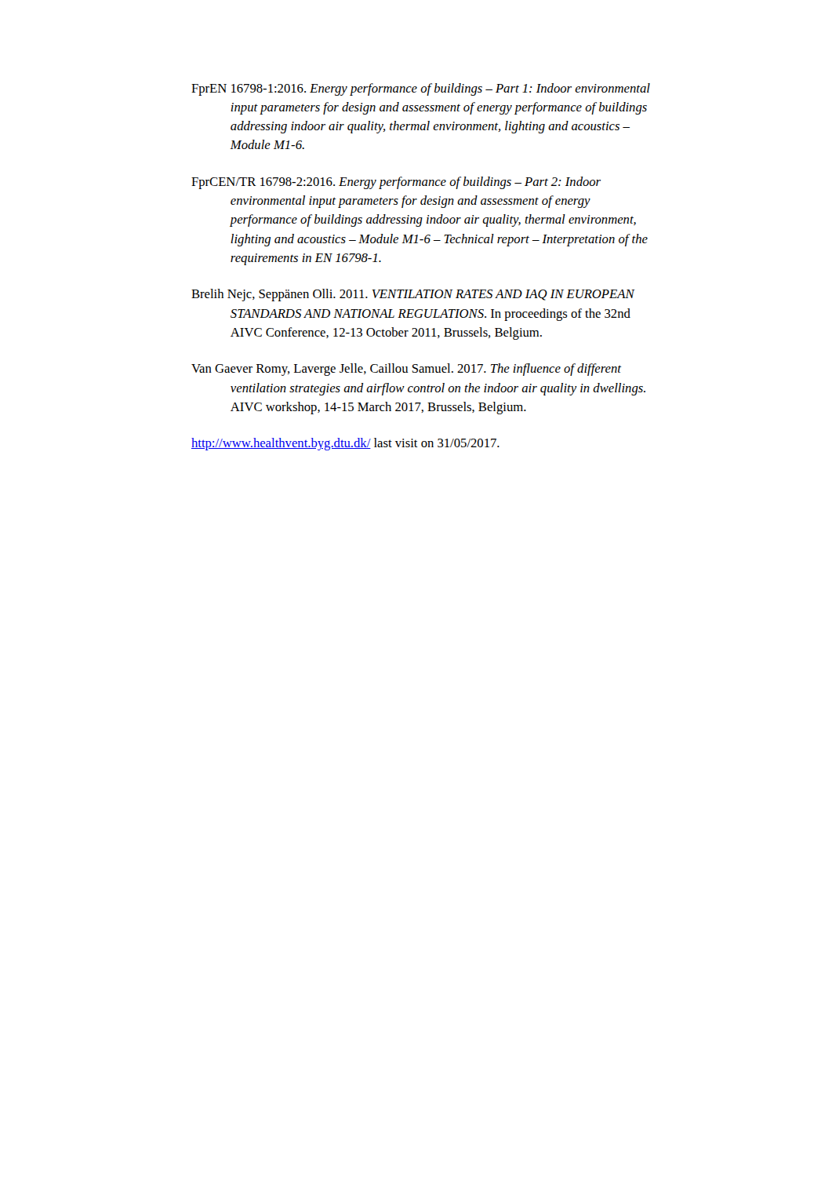FprEN 16798-1:2016. Energy performance of buildings – Part 1: Indoor environmental input parameters for design and assessment of energy performance of buildings addressing indoor air quality, thermal environment, lighting and acoustics – Module M1-6.
FprCEN/TR 16798-2:2016. Energy performance of buildings – Part 2: Indoor environmental input parameters for design and assessment of energy performance of buildings addressing indoor air quality, thermal environment, lighting and acoustics – Module M1-6 – Technical report – Interpretation of the requirements in EN 16798-1.
Brelih Nejc, Seppänen Olli. 2011. VENTILATION RATES AND IAQ IN EUROPEAN STANDARDS AND NATIONAL REGULATIONS. In proceedings of the 32nd AIVC Conference, 12-13 October 2011, Brussels, Belgium.
Van Gaever Romy, Laverge Jelle, Caillou Samuel. 2017. The influence of different ventilation strategies and airflow control on the indoor air quality in dwellings. AIVC workshop, 14-15 March 2017, Brussels, Belgium.
http://www.healthvent.byg.dtu.dk/ last visit on 31/05/2017.